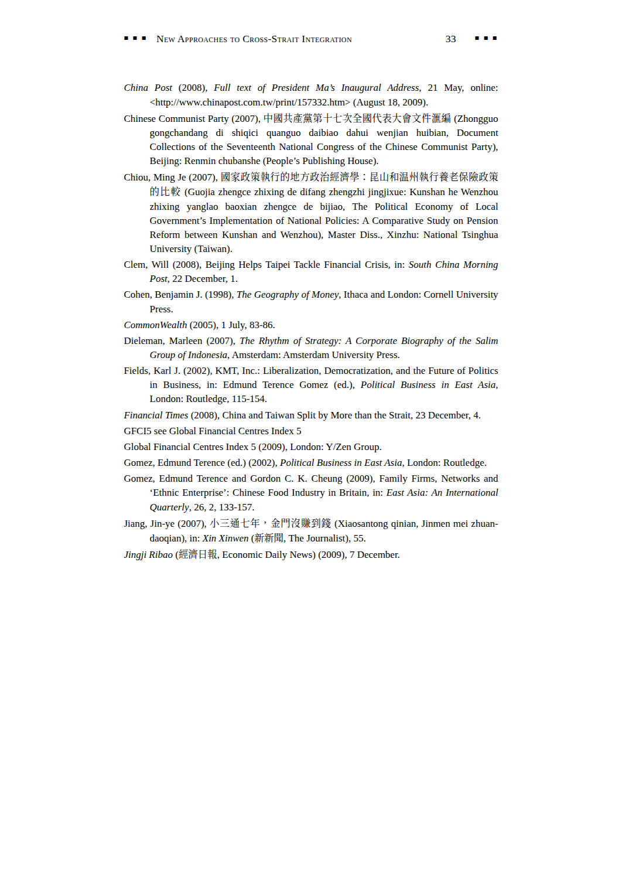■ ■ ■ New Approaches to Cross-Strait Integration 33 ■ ■ ■
China Post (2008), Full text of President Ma’s Inaugural Address, 21 May, online: <http://www.chinapost.com.tw/print/157332.htm> (August 18, 2009).
Chinese Communist Party (2007), 中國共產黨第十七次全國代表大會文件滙編 (Zhongguo gongchandang di shiqici quanguo daibiao dahui wenjian huibian, Document Collections of the Seventeenth National Congress of the Chinese Communist Party), Beijing: Renmin chubanshe (People’s Publishing House).
Chiou, Ming Je (2007), 國家政策執行的地方政治經濟學：昆山和温州執行養老保險政策的比較 (Guojia zhengce zhixing de difang zhengzhi jingjixue: Kunshan he Wenzhou zhixing yanglao baoxian zhengce de bijiao, The Political Economy of Local Government’s Implementation of National Policies: A Comparative Study on Pension Reform between Kunshan and Wenzhou), Master Diss., Xinzhu: National Tsinghua University (Taiwan).
Clem, Will (2008), Beijing Helps Taipei Tackle Financial Crisis, in: South China Morning Post, 22 December, 1.
Cohen, Benjamin J. (1998), The Geography of Money, Ithaca and London: Cornell University Press.
CommonWealth (2005), 1 July, 83-86.
Dieleman, Marleen (2007), The Rhythm of Strategy: A Corporate Biography of the Salim Group of Indonesia, Amsterdam: Amsterdam University Press.
Fields, Karl J. (2002), KMT, Inc.: Liberalization, Democratization, and the Future of Politics in Business, in: Edmund Terence Gomez (ed.), Political Business in East Asia, London: Routledge, 115-154.
Financial Times (2008), China and Taiwan Split by More than the Strait, 23 December, 4.
GFCI5 see Global Financial Centres Index 5
Global Financial Centres Index 5 (2009), London: Y/Zen Group.
Gomez, Edmund Terence (ed.) (2002), Political Business in East Asia, London: Routledge.
Gomez, Edmund Terence and Gordon C. K. Cheung (2009), Family Firms, Networks and ‘Ethnic Enterprise’: Chinese Food Industry in Britain, in: East Asia: An International Quarterly, 26, 2, 133-157.
Jiang, Jin-ye (2007), 小三通七年，金門沒賺到錢 (Xiaosantong qinian, Jinmen mei zhuandaoqian), in: Xin Xinwen (新新聞, The Journalist), 55.
Jingji Ribao (經濟日報, Economic Daily News) (2009), 7 December.